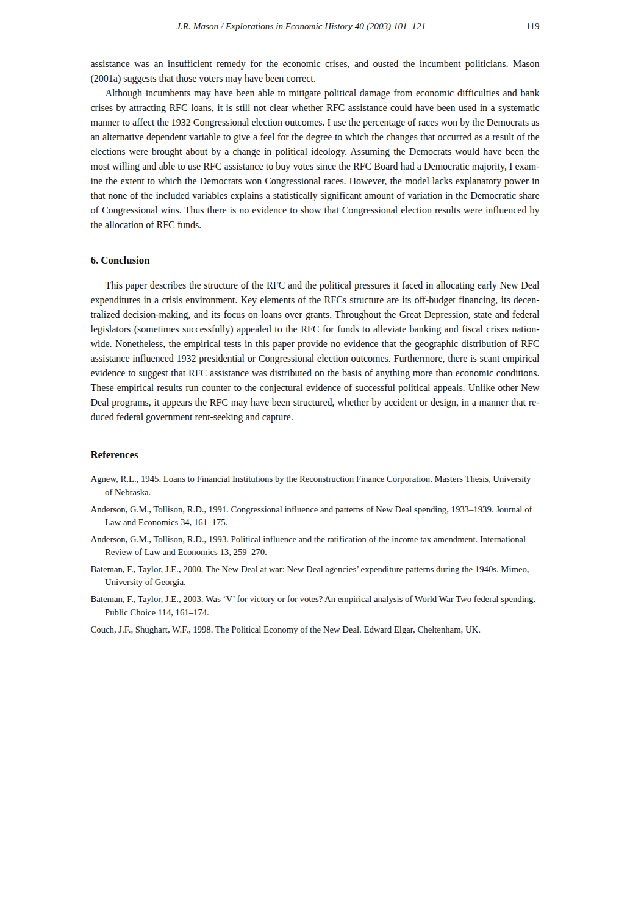J.R. Mason / Explorations in Economic History 40 (2003) 101–121 119
assistance was an insufficient remedy for the economic crises, and ousted the incumbent politicians. Mason (2001a) suggests that those voters may have been correct.
Although incumbents may have been able to mitigate political damage from economic difficulties and bank crises by attracting RFC loans, it is still not clear whether RFC assistance could have been used in a systematic manner to affect the 1932 Congressional election outcomes. I use the percentage of races won by the Democrats as an alternative dependent variable to give a feel for the degree to which the changes that occurred as a result of the elections were brought about by a change in political ideology. Assuming the Democrats would have been the most willing and able to use RFC assistance to buy votes since the RFC Board had a Democratic majority, I examine the extent to which the Democrats won Congressional races. However, the model lacks explanatory power in that none of the included variables explains a statistically significant amount of variation in the Democratic share of Congressional wins. Thus there is no evidence to show that Congressional election results were influenced by the allocation of RFC funds.
6. Conclusion
This paper describes the structure of the RFC and the political pressures it faced in allocating early New Deal expenditures in a crisis environment. Key elements of the RFCs structure are its off-budget financing, its decentralized decision-making, and its focus on loans over grants. Throughout the Great Depression, state and federal legislators (sometimes successfully) appealed to the RFC for funds to alleviate banking and fiscal crises nationwide. Nonetheless, the empirical tests in this paper provide no evidence that the geographic distribution of RFC assistance influenced 1932 presidential or Congressional election outcomes. Furthermore, there is scant empirical evidence to suggest that RFC assistance was distributed on the basis of anything more than economic conditions. These empirical results run counter to the conjectural evidence of successful political appeals. Unlike other New Deal programs, it appears the RFC may have been structured, whether by accident or design, in a manner that reduced federal government rent-seeking and capture.
References
Agnew, R.L., 1945. Loans to Financial Institutions by the Reconstruction Finance Corporation. Masters Thesis, University of Nebraska.
Anderson, G.M., Tollison, R.D., 1991. Congressional influence and patterns of New Deal spending, 1933–1939. Journal of Law and Economics 34, 161–175.
Anderson, G.M., Tollison, R.D., 1993. Political influence and the ratification of the income tax amendment. International Review of Law and Economics 13, 259–270.
Bateman, F., Taylor, J.E., 2000. The New Deal at war: New Deal agencies’ expenditure patterns during the 1940s. Mimeo, University of Georgia.
Bateman, F., Taylor, J.E., 2003. Was ‘V’ for victory or for votes? An empirical analysis of World War Two federal spending. Public Choice 114, 161–174.
Couch, J.F., Shughart, W.F., 1998. The Political Economy of the New Deal. Edward Elgar, Cheltenham, UK.